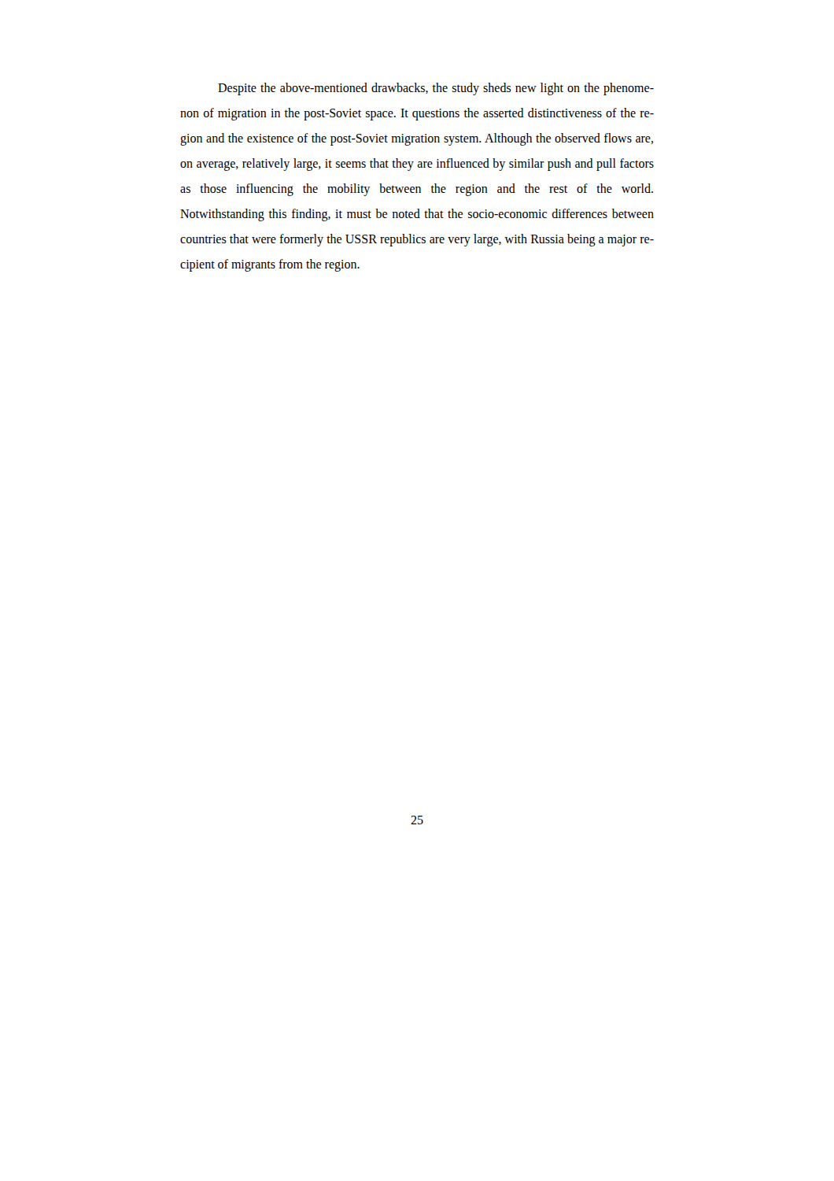Despite the above-mentioned drawbacks, the study sheds new light on the phenomenon of migration in the post-Soviet space. It questions the asserted distinctiveness of the region and the existence of the post-Soviet migration system. Although the observed flows are, on average, relatively large, it seems that they are influenced by similar push and pull factors as those influencing the mobility between the region and the rest of the world. Notwithstanding this finding, it must be noted that the socio-economic differences between countries that were formerly the USSR republics are very large, with Russia being a major recipient of migrants from the region.
25